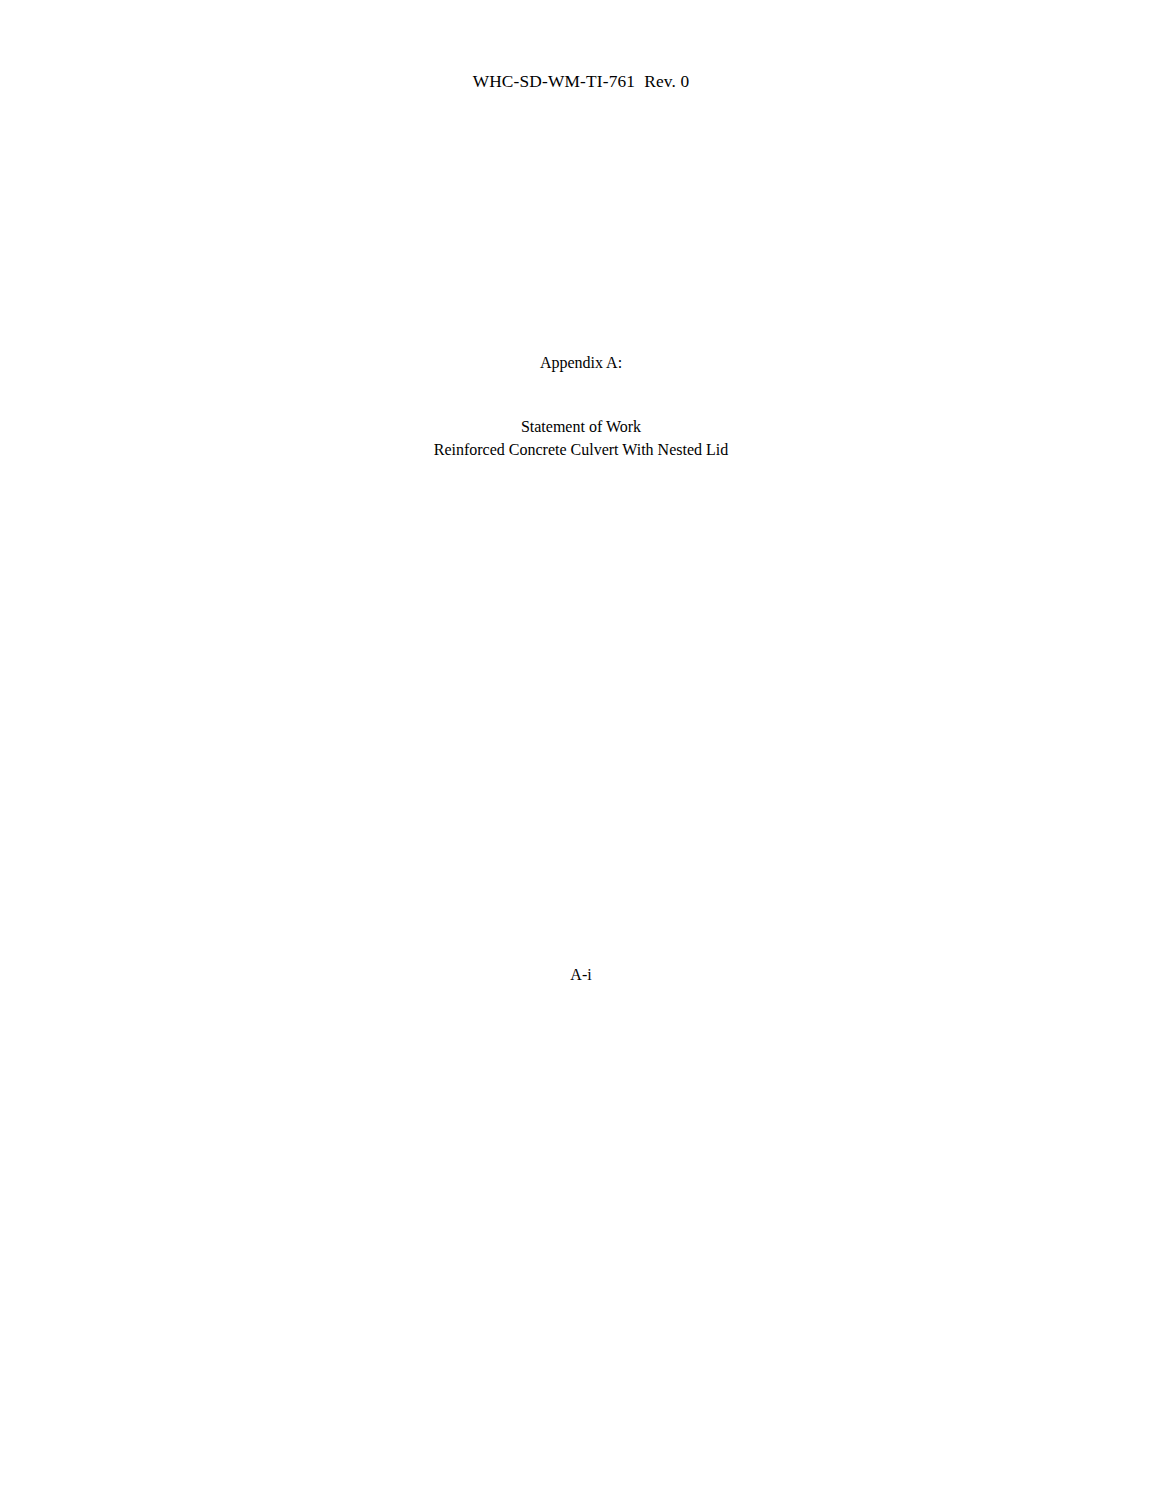WHC-SD-WM-TI-761 Rev. 0
Appendix A:
Statement of Work
Reinforced Concrete Culvert With Nested Lid
A-i